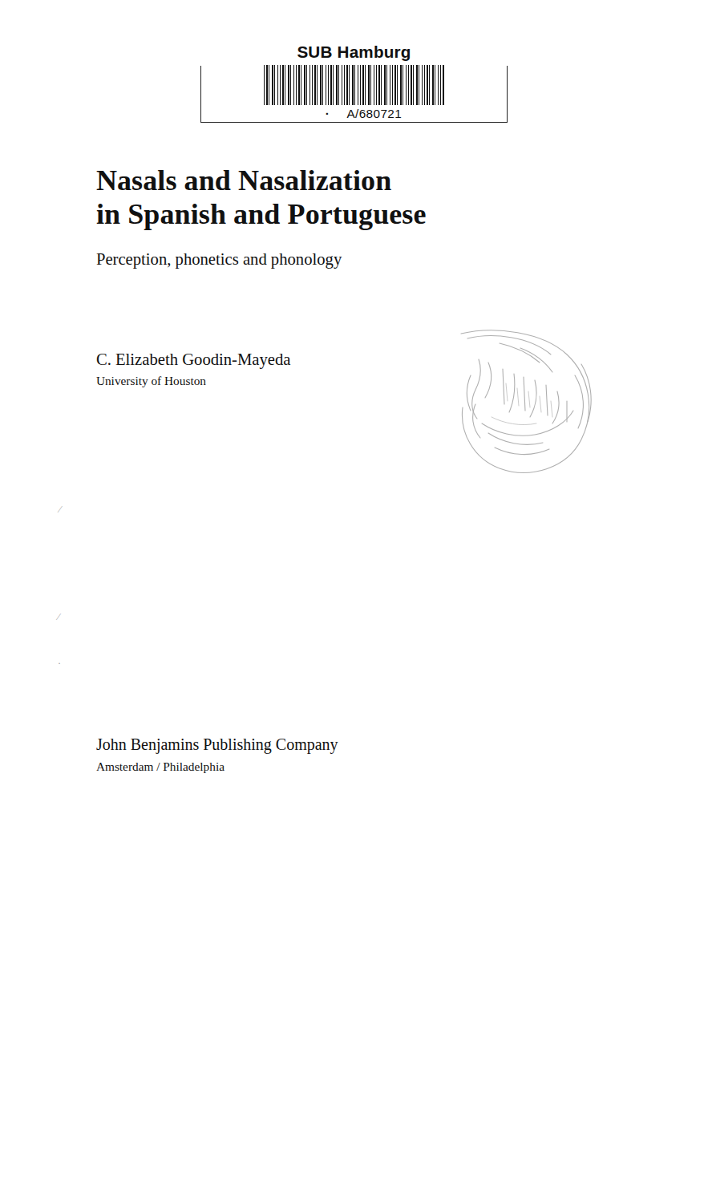SUB Hamburg
A/680721
Nasals and Nasalization
in Spanish and Portuguese
Perception, phonetics and phonology
C. Elizabeth Goodin-Mayeda
University of Houston
John Benjamins Publishing Company
Amsterdam / Philadelphia
⁄ ⁄ ·